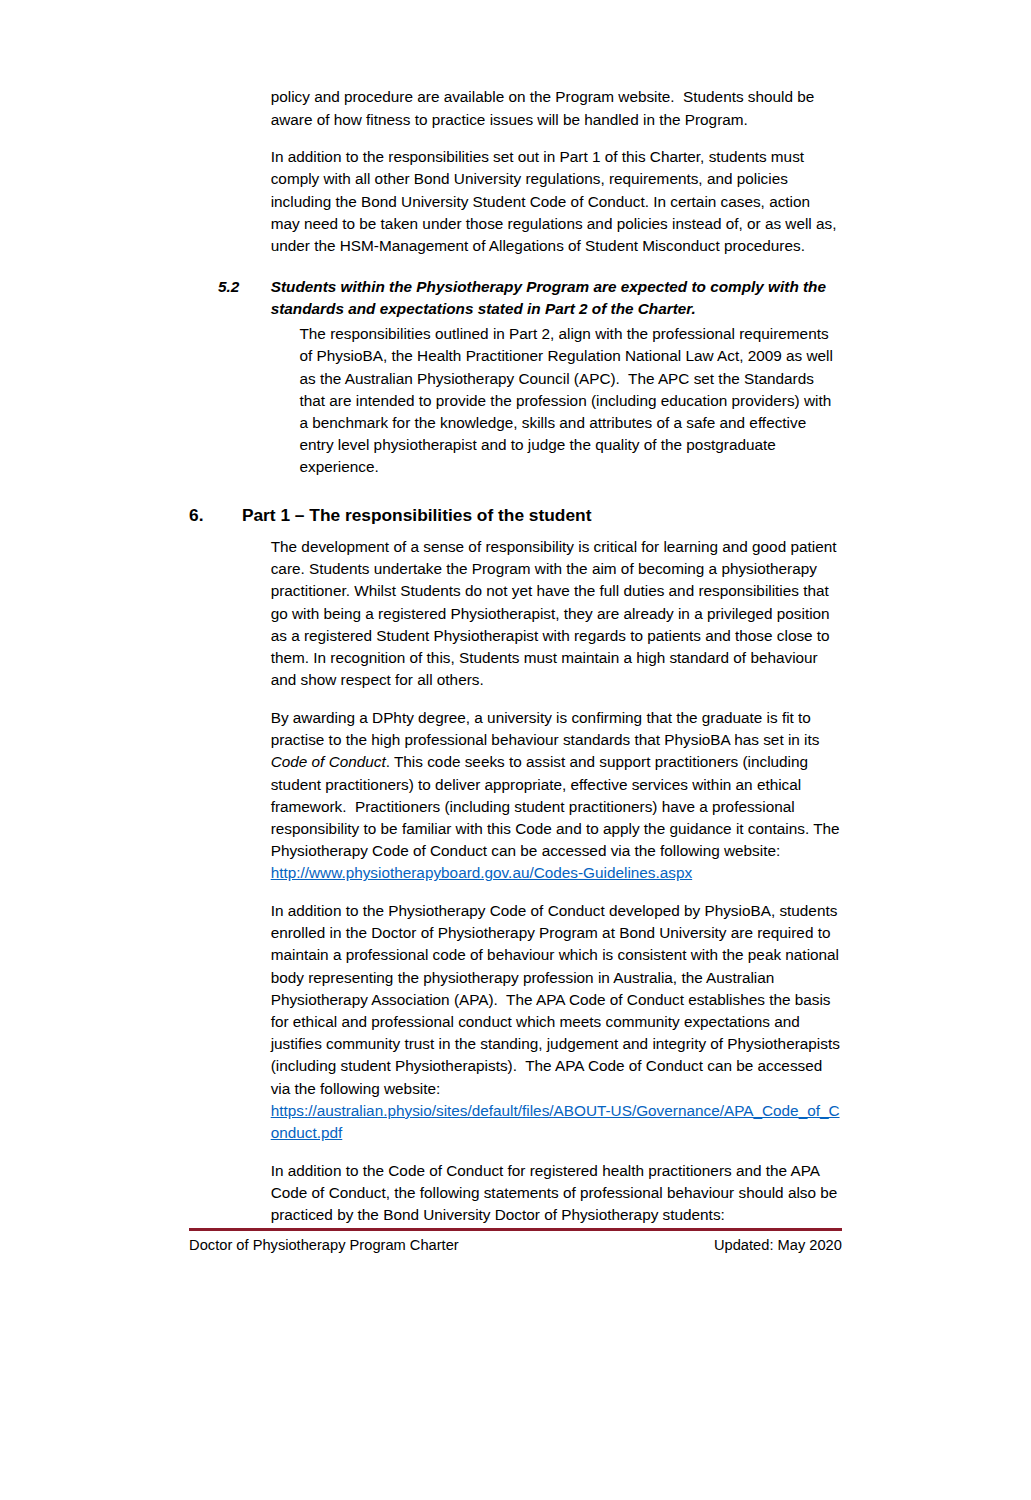policy and procedure are available on the Program website. Students should be aware of how fitness to practice issues will be handled in the Program.
In addition to the responsibilities set out in Part 1 of this Charter, students must comply with all other Bond University regulations, requirements, and policies including the Bond University Student Code of Conduct. In certain cases, action may need to be taken under those regulations and policies instead of, or as well as, under the HSM-Management of Allegations of Student Misconduct procedures.
5.2
Students within the Physiotherapy Program are expected to comply with the standards and expectations stated in Part 2 of the Charter.
The responsibilities outlined in Part 2, align with the professional requirements of PhysioBA, the Health Practitioner Regulation National Law Act, 2009 as well as the Australian Physiotherapy Council (APC). The APC set the Standards that are intended to provide the profession (including education providers) with a benchmark for the knowledge, skills and attributes of a safe and effective entry level physiotherapist and to judge the quality of the postgraduate experience.
6.
Part 1 – The responsibilities of the student
The development of a sense of responsibility is critical for learning and good patient care. Students undertake the Program with the aim of becoming a physiotherapy practitioner. Whilst Students do not yet have the full duties and responsibilities that go with being a registered Physiotherapist, they are already in a privileged position as a registered Student Physiotherapist with regards to patients and those close to them. In recognition of this, Students must maintain a high standard of behaviour and show respect for all others.
By awarding a DPhty degree, a university is confirming that the graduate is fit to practise to the high professional behaviour standards that PhysioBA has set in its Code of Conduct. This code seeks to assist and support practitioners (including student practitioners) to deliver appropriate, effective services within an ethical framework. Practitioners (including student practitioners) have a professional responsibility to be familiar with this Code and to apply the guidance it contains. The Physiotherapy Code of Conduct can be accessed via the following website:
http://www.physiotherapyboard.gov.au/Codes-Guidelines.aspx
In addition to the Physiotherapy Code of Conduct developed by PhysioBA, students enrolled in the Doctor of Physiotherapy Program at Bond University are required to maintain a professional code of behaviour which is consistent with the peak national body representing the physiotherapy profession in Australia, the Australian Physiotherapy Association (APA). The APA Code of Conduct establishes the basis for ethical and professional conduct which meets community expectations and justifies community trust in the standing, judgement and integrity of Physiotherapists (including student Physiotherapists). The APA Code of Conduct can be accessed via the following website:
https://australian.physio/sites/default/files/ABOUT-US/Governance/APA_Code_of_Conduct.pdf
In addition to the Code of Conduct for registered health practitioners and the APA Code of Conduct, the following statements of professional behaviour should also be practiced by the Bond University Doctor of Physiotherapy students:
Doctor of Physiotherapy Program Charter
Updated: May 2020